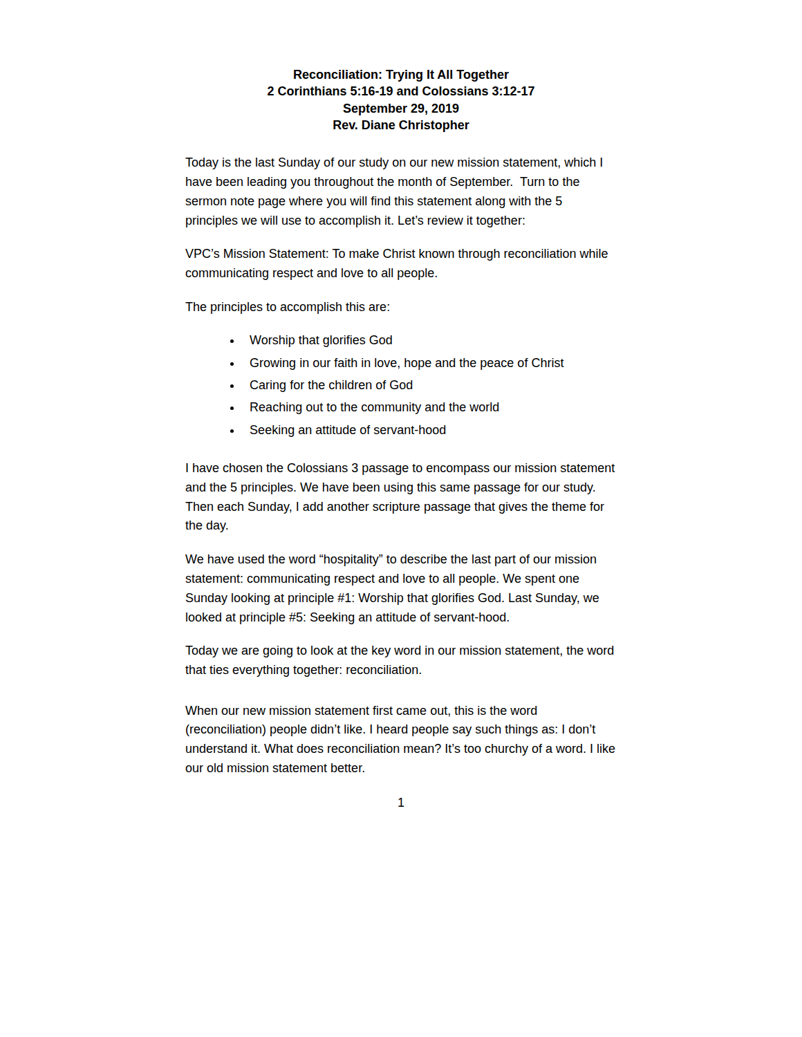Reconciliation: Trying It All Together
2 Corinthians 5:16-19 and Colossians 3:12-17
September 29, 2019
Rev. Diane Christopher
Today is the last Sunday of our study on our new mission statement, which I have been leading you throughout the month of September. Turn to the sermon note page where you will find this statement along with the 5 principles we will use to accomplish it. Let’s review it together:
VPC’s Mission Statement: To make Christ known through reconciliation while communicating respect and love to all people.
The principles to accomplish this are:
Worship that glorifies God
Growing in our faith in love, hope and the peace of Christ
Caring for the children of God
Reaching out to the community and the world
Seeking an attitude of servant-hood
I have chosen the Colossians 3 passage to encompass our mission statement and the 5 principles. We have been using this same passage for our study. Then each Sunday, I add another scripture passage that gives the theme for the day.
We have used the word “hospitality” to describe the last part of our mission statement: communicating respect and love to all people. We spent one Sunday looking at principle #1: Worship that glorifies God. Last Sunday, we looked at principle #5: Seeking an attitude of servant-hood.
Today we are going to look at the key word in our mission statement, the word that ties everything together: reconciliation.
When our new mission statement first came out, this is the word (reconciliation) people didn’t like. I heard people say such things as: I don’t understand it. What does reconciliation mean? It’s too churchy of a word. I like our old mission statement better.
1